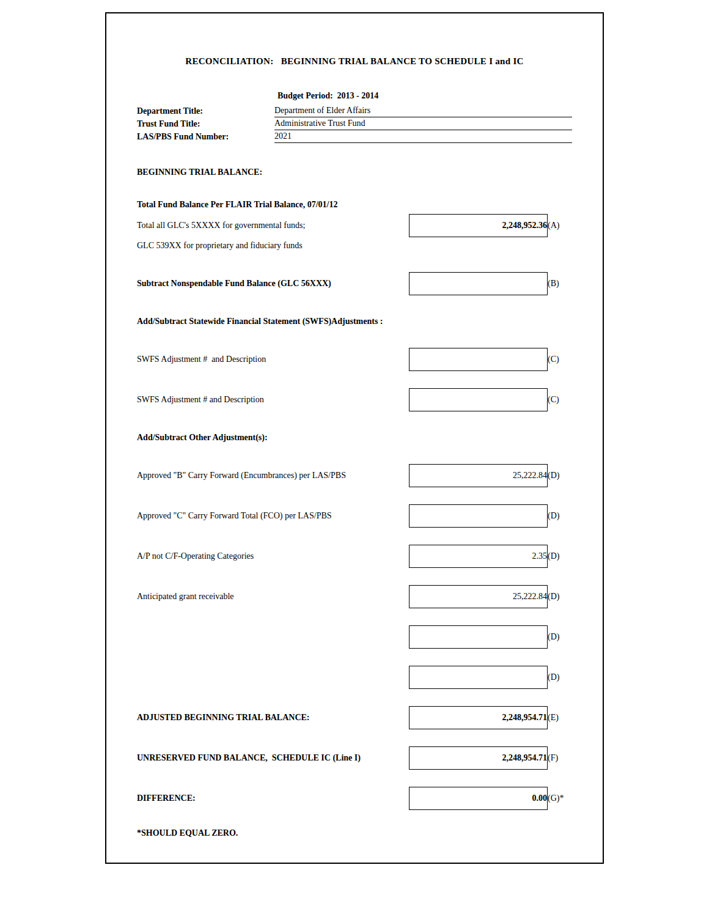RECONCILIATION: BEGINNING TRIAL BALANCE TO SCHEDULE I and IC
Budget Period: 2013 - 2014
| Department Title: | Department of Elder Affairs |
| Trust Fund Title: | Administrative Trust Fund |
| LAS/PBS Fund Number: | 2021 |
BEGINNING TRIAL BALANCE:
| Total Fund Balance Per FLAIR Trial Balance, 07/01/12 | | |
| Total all GLC's 5XXXX for governmental funds; | 2,248,952.36 | (A) |
| GLC 539XX for proprietary and fiduciary funds | | |
| Subtract Nonspendable Fund Balance (GLC 56XXX) | | (B) |
| Add/Subtract Statewide Financial Statement (SWFS)Adjustments : | | |
| SWFS Adjustment # and Description | | (C) |
| SWFS Adjustment # and Description | | (C) |
| Add/Subtract Other Adjustment(s): | | |
| Approved "B" Carry Forward (Encumbrances) per LAS/PBS | 25,222.84 | (D) |
| Approved "C" Carry Forward Total (FCO) per LAS/PBS | | (D) |
| A/P not C/F-Operating Categories | 2.35 | (D) |
| Anticipated grant receivable | 25,222.84 | (D) |
| | | (D) |
| | | (D) |
| ADJUSTED BEGINNING TRIAL BALANCE: | 2,248,954.71 | (E) |
| UNRESERVED FUND BALANCE, SCHEDULE IC (Line I) | 2,248,954.71 | (F) |
| DIFFERENCE: | 0.00 | (G)* |
*SHOULD EQUAL ZERO.